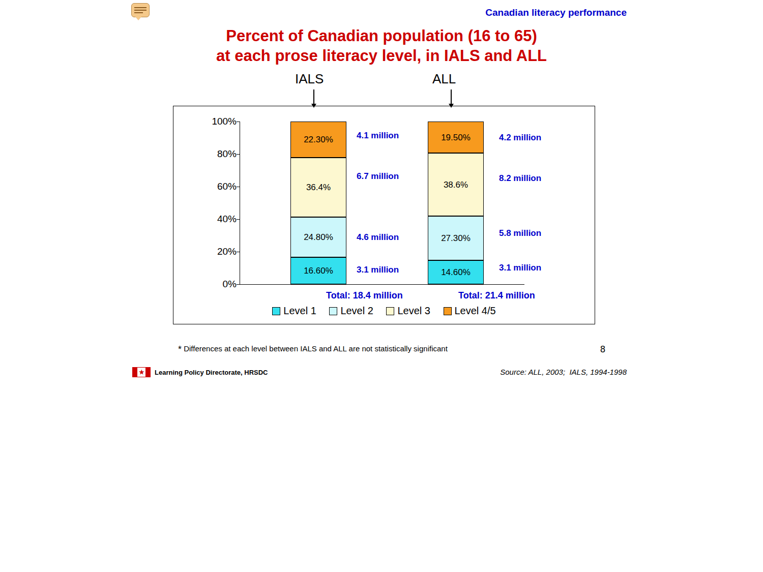Canadian literacy performance
Percent of Canadian population (16 to 65)
at each prose literacy level, in IALS and ALL
IALS
ALL
100%
80%
60%
40%
20%
0%
22.30%
36.4%
24.80%
16.60%
19.50%
38.6%
27.30%
14.60%
4.1 million
6.7 million
4.6 million
3.1 million
4.2 million
8.2 million
5.8 million
3.1 million
Total: 18.4 million
Total: 21.4 million
Level 1 Level 2 Level 3 Level 4/5
* Differences at each level between IALS and ALL are not statistically significant
8
★ Learning Policy Directorate, HRSDC
Source: ALL, 2003; IALS, 1994-1998